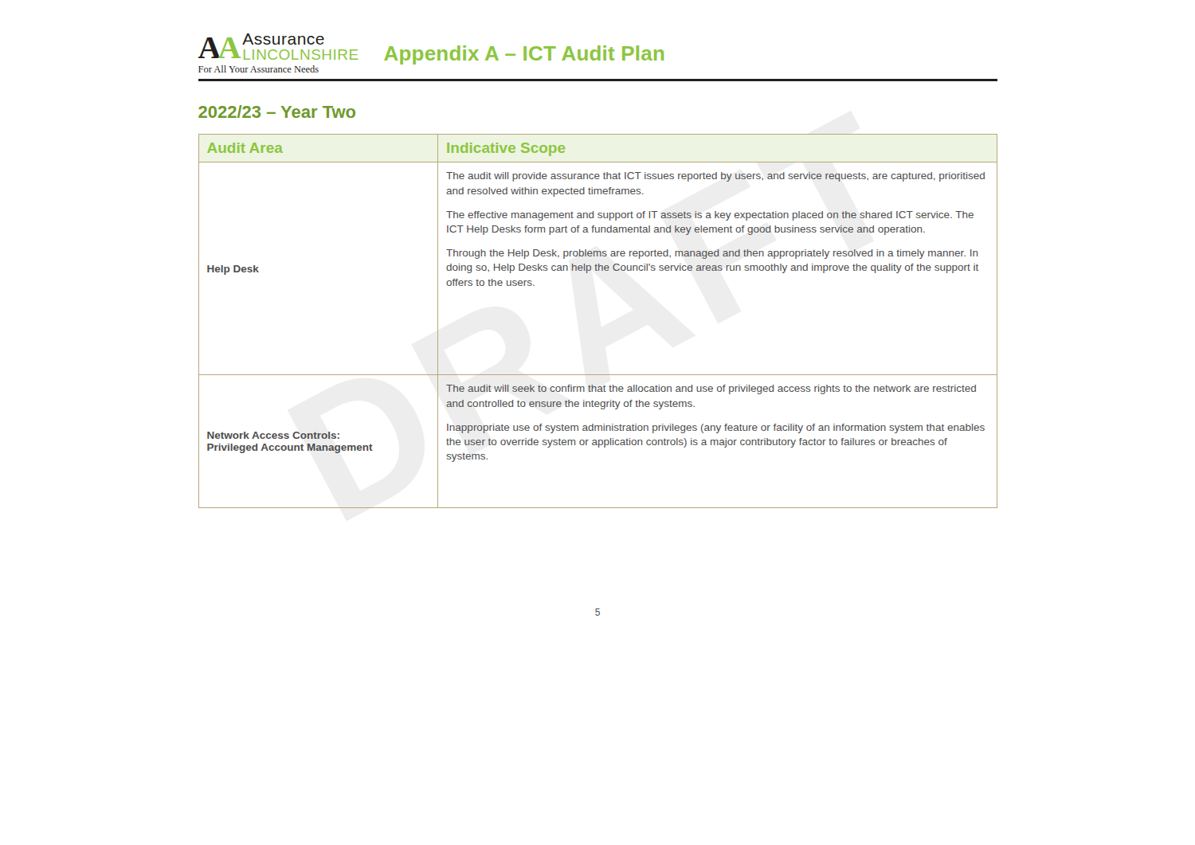DRAFT
AA
Assurance LINCOLNSHIRE
For All Your Assurance Needs
Appendix A – ICT Audit Plan
2022/23 – Year Two
| Audit Area | Indicative Scope |
| --- | --- |
| Help Desk | The audit will provide assurance that ICT issues reported by users, and service requests, are captured, prioritised and resolved within expected timeframes. The effective management and support of IT assets is a key expectation placed on the shared ICT service. The ICT Help Desks form part of a fundamental and key element of good business service and operation. Through the Help Desk, problems are reported, managed and then appropriately resolved in a timely manner. In doing so, Help Desks can help the Council's service areas run smoothly and improve the quality of the support it offers to the users. |
| Network Access Controls: Privileged Account Management | The audit will seek to confirm that the allocation and use of privileged access rights to the network are restricted and controlled to ensure the integrity of the systems. Inappropriate use of system administration privileges (any feature or facility of an information system that enables the user to override system or application controls) is a major contributory factor to failures or breaches of systems. |
5